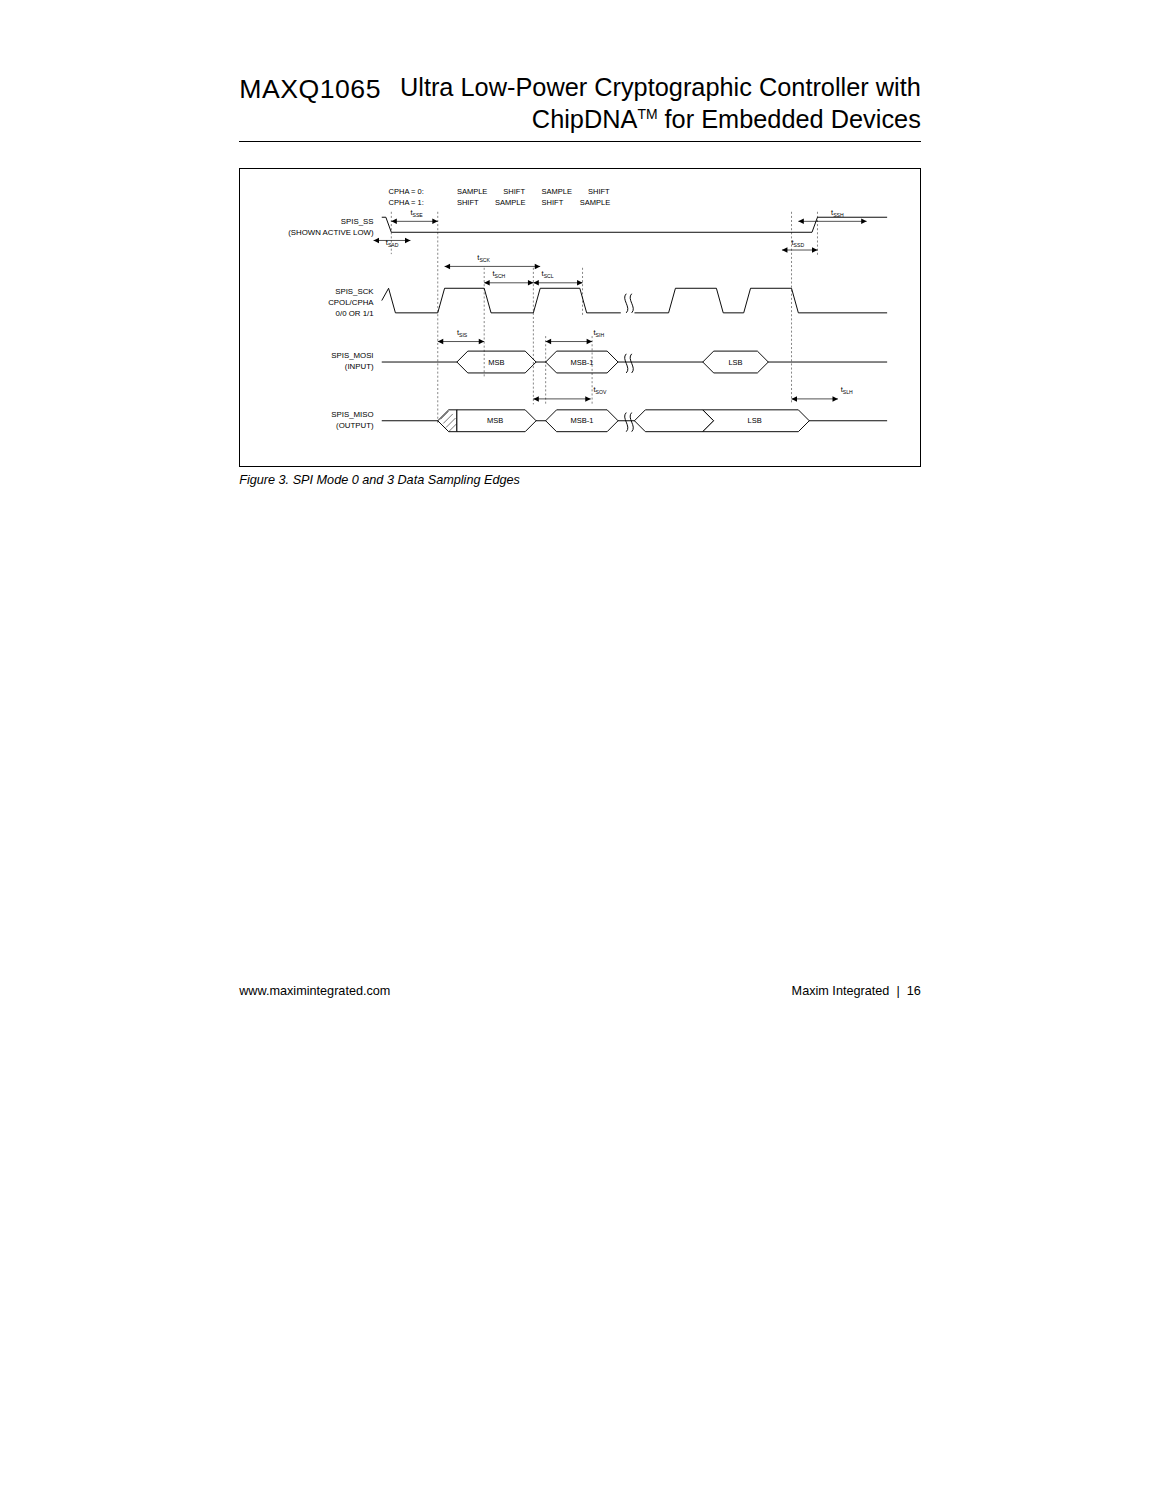MAXQ1065
Ultra Low-Power Cryptographic Controller with ChipDNATM for Embedded Devices
CPHA = 0: SAMPLE SHIFT SAMPLE SHIFT CPHA = 1: SHIFT SAMPLE SHIFT SAMPLE SPIS_SS (SHOWN ACTIVE LOW) SPIS_SCK CPOL/CPHA 0/0 OR 1/1 SPIS_MOSI (INPUT) SPIS_MISO (OUTPUT) tSSE tSAD tSSH tSSD tSCK tSCH tSCL MSB MSB-1 LSB tSIS tSIH MSB MSB-1 LSB tSOV tSLH
Figure 3. SPI Mode 0 and 3 Data Sampling Edges
www.maximintegrated.com
Maxim Integrated | 16